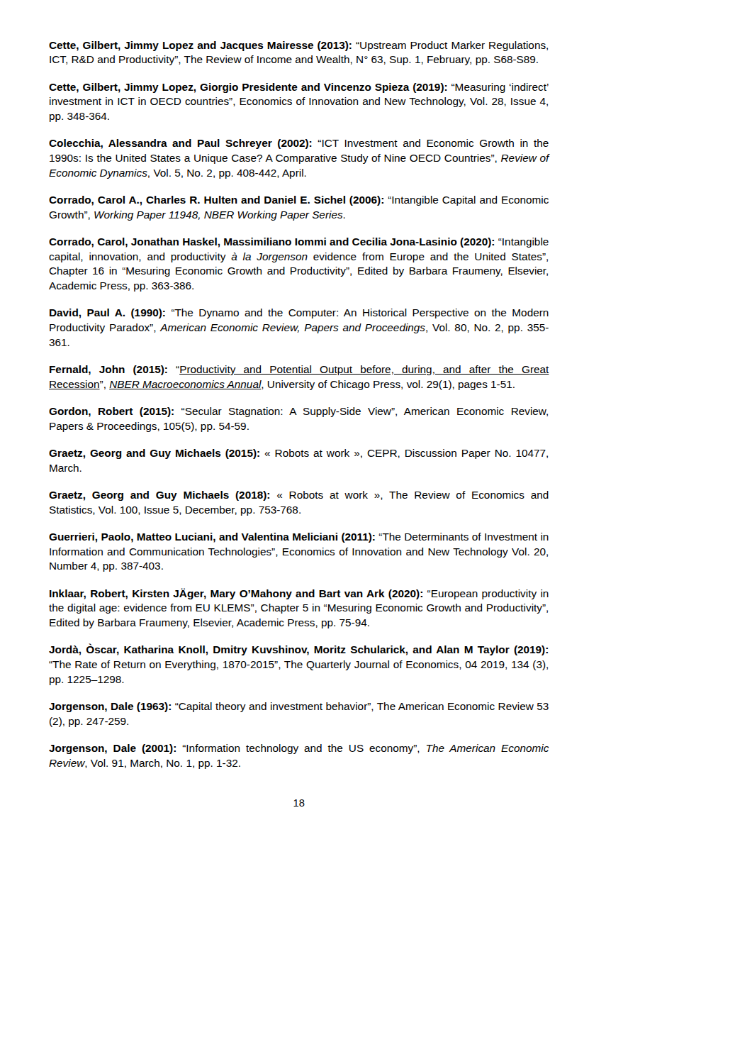Cette, Gilbert, Jimmy Lopez and Jacques Mairesse (2013): “Upstream Product Marker Regulations, ICT, R&D and Productivity”, The Review of Income and Wealth, N° 63, Sup. 1, February, pp. S68-S89.
Cette, Gilbert, Jimmy Lopez, Giorgio Presidente and Vincenzo Spieza (2019): “Measuring ‘indirect’ investment in ICT in OECD countries”, Economics of Innovation and New Technology, Vol. 28, Issue 4, pp. 348-364.
Colecchia, Alessandra and Paul Schreyer (2002): “ICT Investment and Economic Growth in the 1990s: Is the United States a Unique Case? A Comparative Study of Nine OECD Countries”, Review of Economic Dynamics, Vol. 5, No. 2, pp. 408-442, April.
Corrado, Carol A., Charles R. Hulten and Daniel E. Sichel (2006): “Intangible Capital and Economic Growth”, Working Paper 11948, NBER Working Paper Series.
Corrado, Carol, Jonathan Haskel, Massimiliano Iommi and Cecilia Jona-Lasinio (2020): “Intangible capital, innovation, and productivity à la Jorgenson evidence from Europe and the United States”, Chapter 16 in “Mesuring Economic Growth and Productivity”, Edited by Barbara Fraumeny, Elsevier, Academic Press, pp. 363-386.
David, Paul A. (1990): “The Dynamo and the Computer: An Historical Perspective on the Modern Productivity Paradox”, American Economic Review, Papers and Proceedings, Vol. 80, No. 2, pp. 355-361.
Fernald, John (2015): “Productivity and Potential Output before, during, and after the Great Recession”, NBER Macroeconomics Annual, University of Chicago Press, vol. 29(1), pages 1-51.
Gordon, Robert (2015): “Secular Stagnation: A Supply-Side View”, American Economic Review, Papers & Proceedings, 105(5), pp. 54-59.
Graetz, Georg and Guy Michaels (2015): « Robots at work », CEPR, Discussion Paper No. 10477, March.
Graetz, Georg and Guy Michaels (2018): « Robots at work », The Review of Economics and Statistics, Vol. 100, Issue 5, December, pp. 753-768.
Guerrieri, Paolo, Matteo Luciani, and Valentina Meliciani (2011): “The Determinants of Investment in Information and Communication Technologies”, Economics of Innovation and New Technology Vol. 20, Number 4, pp. 387-403.
Inklaar, Robert, Kirsten JÄger, Mary O’Mahony and Bart van Ark (2020): “European productivity in the digital age: evidence from EU KLEMS”, Chapter 5 in “Mesuring Economic Growth and Productivity”, Edited by Barbara Fraumeny, Elsevier, Academic Press, pp. 75-94.
Jordà, Òscar, Katharina Knoll, Dmitry Kuvshinov, Moritz Schularick, and Alan M Taylor (2019): “The Rate of Return on Everything, 1870-2015”, The Quarterly Journal of Economics, 04 2019, 134 (3), pp. 1225–1298.
Jorgenson, Dale (1963): “Capital theory and investment behavior”, The American Economic Review 53 (2), pp. 247-259.
Jorgenson, Dale (2001): “Information technology and the US economy”, The American Economic Review, Vol. 91, March, No. 1, pp. 1-32.
18